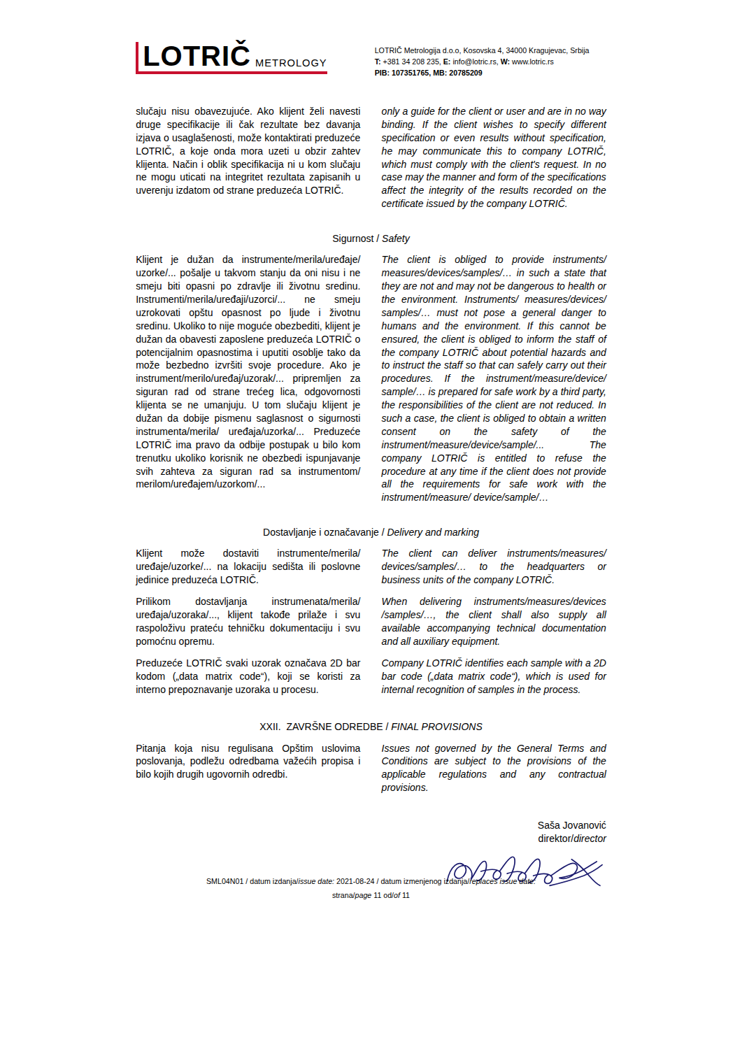LOTRIČ METROLOGY
LOTRIČ Metrologija d.o.o, Kosovska 4, 34000 Kragujevac, Srbija
T: +381 34 208 235, E: info@lotric.rs, W: www.lotric.rs
PIB: 107351765, MB: 20785209
slučaju nisu obavezujuće. Ako klijent želi navesti druge specifikacije ili čak rezultate bez davanja izjava o usaglašenosti, može kontaktirati preduzeće LOTRIČ, a koje onda mora uzeti u obzir zahtev klijenta. Način i oblik specifikacija ni u kom slučaju ne mogu uticati na integritet rezultata zapisanih u uverenju izdatom od strane preduzeća LOTRIČ.
only a guide for the client or user and are in no way binding. If the client wishes to specify different specification or even results without specification, he may communicate this to company LOTRIČ, which must comply with the client's request. In no case may the manner and form of the specifications affect the integrity of the results recorded on the certificate issued by the company LOTRIČ.
Sigurnost / Safety
Klijent je dužan da instrumente/merila/uređaje/ uzorke/... pošalje u takvom stanju da oni nisu i ne smeju biti opasni po zdravlje ili životnu sredinu. Instrumenti/merila/uređaji/uzorci/... ne smeju uzrokovati opštu opasnost po ljude i životnu sredinu. Ukoliko to nije moguće obezbediti, klijent je dužan da obavesti zaposlene preduzeća LOTRIČ o potencijalnim opasnostima i uputiti osoblje tako da može bezbedno izvršiti svoje procedure. Ako je instrument/merilo/uređaj/uzorak/... pripremljen za siguran rad od strane trećeg lica, odgovornosti klijenta se ne umanjuju. U tom slučaju klijent je dužan da dobije pismenu saglasnost o sigurnosti instrumenta/merila/ uređaja/uzorka/... Preduzeće LOTRIČ ima pravo da odbije postupak u bilo kom trenutku ukoliko korisnik ne obezbedi ispunjavanje svih zahteva za siguran rad sa instrumentom/ merilom/uređajem/uzorkom/...
The client is obliged to provide instruments/ measures/devices/samples/… in such a state that they are not and may not be dangerous to health or the environment. Instruments/ measures/devices/ samples/… must not pose a general danger to humans and the environment. If this cannot be ensured, the client is obliged to inform the staff of the company LOTRIČ about potential hazards and to instruct the staff so that can safely carry out their procedures. If the instrument/measure/device/ sample/… is prepared for safe work by a third party, the responsibilities of the client are not reduced. In such a case, the client is obliged to obtain a written consent on the safety of the instrument/measure/device/sample/... The company LOTRIČ is entitled to refuse the procedure at any time if the client does not provide all the requirements for safe work with the instrument/measure/ device/sample/…
Dostavljanje i označavanje / Delivery and marking
Klijent može dostaviti instrumente/merila/ uređaje/uzorke/... na lokaciju sedišta ili poslovne jedinice preduzeća LOTRIČ.
Prilikom dostavljanja instrumenata/merila/ uređaja/uzoraka/..., klijent takođe prilaže i svu raspoloživu prateću tehničku dokumentaciju i svu pomoćnu opremu.
Preduzeće LOTRIČ svaki uzorak označava 2D bar kodom („data matrix code“), koji se koristi za interno prepoznavanje uzoraka u procesu.
The client can deliver instruments/measures/ devices/samples/… to the headquarters or business units of the company LOTRIČ.
When delivering instruments/measures/devices /samples/…, the client shall also supply all available accompanying technical documentation and all auxiliary equipment.
Company LOTRIČ identifies each sample with a 2D bar code („data matrix code“), which is used for internal recognition of samples in the process.
XXII. ZAVRŠNE ODREDBE / FINAL PROVISIONS
Pitanja koja nisu regulisana Opštim uslovima poslovanja, podležu odredbama važećih propisa i bilo kojih drugih ugovornih odredbi.
Issues not governed by the General Terms and Conditions are subject to the provisions of the applicable regulations and any contractual provisions.
Saša Jovanović
direktor/director
SML04N01 / datum izdanja/issue date: 2021-08-24 / datum izmenjenog izdanja/replaces issue date:
strana/page 11 od/of 11